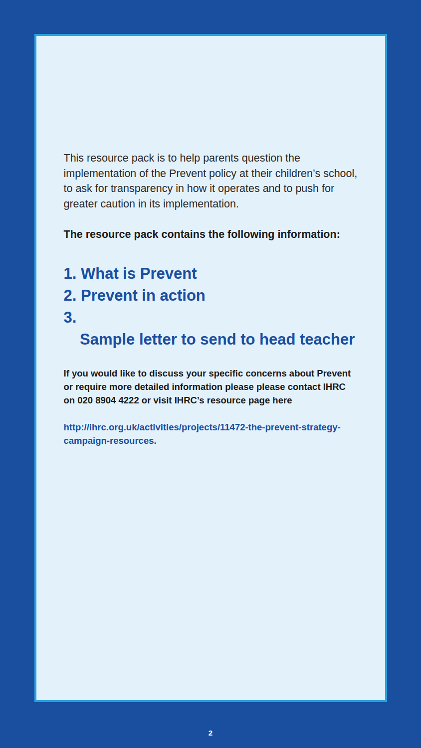This resource pack is to help parents question the implementation of the Prevent policy at their children’s school, to ask for transparency in how it operates and to push for greater caution in its implementation.
The resource pack contains the following information:
What is Prevent
Prevent in action
Sample letter to send to head teacher
If you would like to discuss your specific concerns about Prevent or require more detailed information please please contact IHRC on 020 8904 4222 or visit IHRC’s resource page here
http://ihrc.org.uk/activities/projects/11472-the-prevent-strategy-campaign-resources.
2